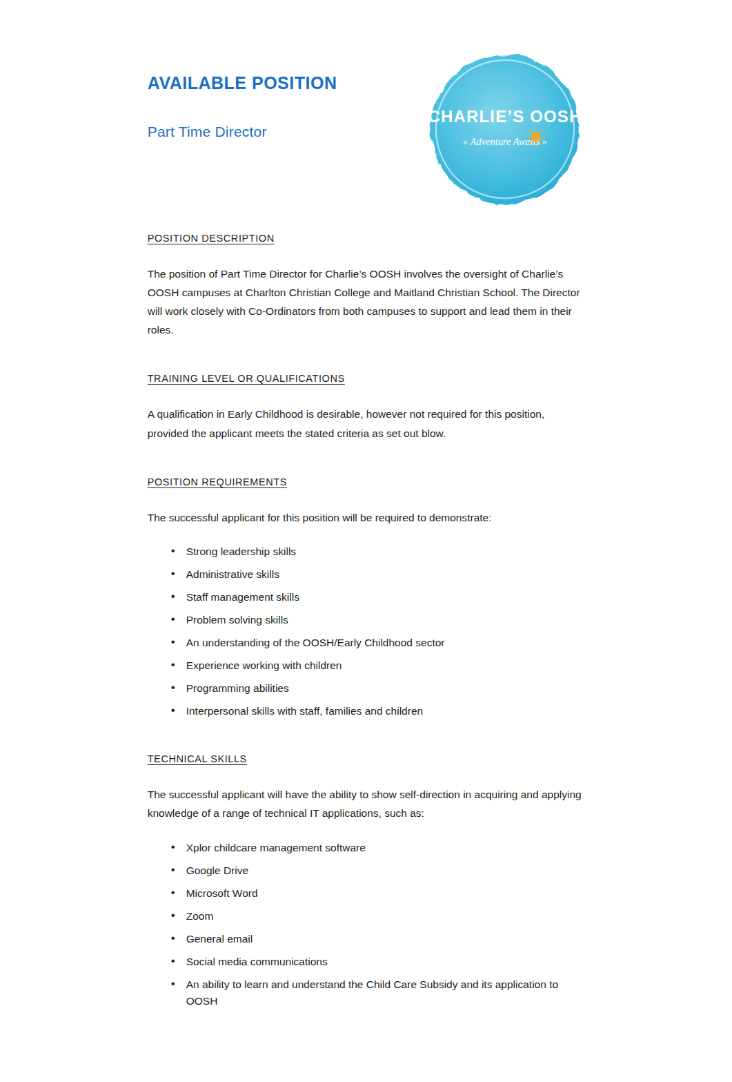CHARLIE’S OOSH « Adventure Awaits »
Available Position
Part Time Director
Position Description
The position of Part Time Director for Charlie’s OOSH involves the oversight of Charlie’s OOSH campuses at Charlton Christian College and Maitland Christian School. The Director will work closely with Co-Ordinators from both campuses to support and lead them in their roles.
Training Level or Qualifications
A qualification in Early Childhood is desirable, however not required for this position, provided the applicant meets the stated criteria as set out blow.
Position Requirements
The successful applicant for this position will be required to demonstrate:
Strong leadership skills
Administrative skills
Staff management skills
Problem solving skills
An understanding of the OOSH/Early Childhood sector
Experience working with children
Programming abilities
Interpersonal skills with staff, families and children
Technical Skills
The successful applicant will have the ability to show self-direction in acquiring and applying knowledge of a range of technical IT applications, such as:
Xplor childcare management software
Google Drive
Microsoft Word
Zoom
General email
Social media communications
An ability to learn and understand the Child Care Subsidy and its application to OOSH